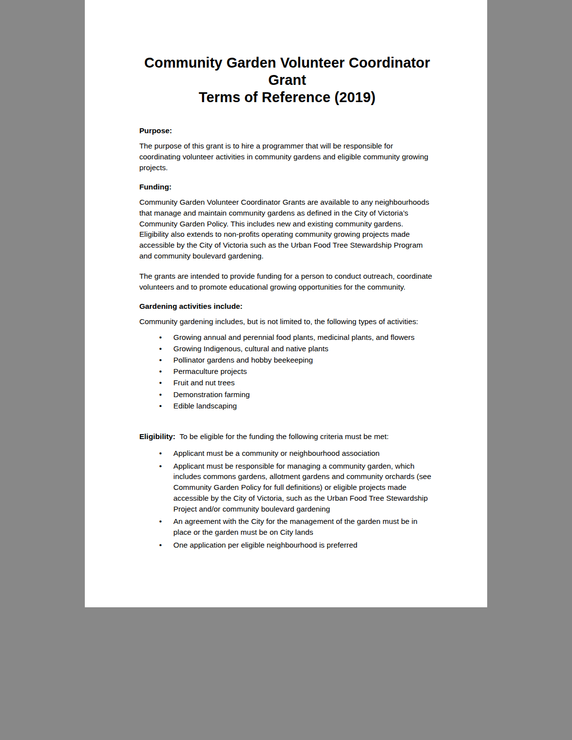Community Garden Volunteer Coordinator Grant
Terms of Reference (2019)
Purpose:
The purpose of this grant is to hire a programmer that will be responsible for coordinating volunteer activities in community gardens and eligible community growing projects.
Funding:
Community Garden Volunteer Coordinator Grants are available to any neighbourhoods that manage and maintain community gardens as defined in the City of Victoria’s Community Garden Policy. This includes new and existing community gardens. Eligibility also extends to non-profits operating community growing projects made accessible by the City of Victoria such as the Urban Food Tree Stewardship Program and community boulevard gardening.
The grants are intended to provide funding for a person to conduct outreach, coordinate volunteers and to promote educational growing opportunities for the community.
Gardening activities include:
Community gardening includes, but is not limited to, the following types of activities:
Growing annual and perennial food plants, medicinal plants, and flowers
Growing Indigenous, cultural and native plants
Pollinator gardens and hobby beekeeping
Permaculture projects
Fruit and nut trees
Demonstration farming
Edible landscaping
Eligibility: To be eligible for the funding the following criteria must be met:
Applicant must be a community or neighbourhood association
Applicant must be responsible for managing a community garden, which includes commons gardens, allotment gardens and community orchards (see Community Garden Policy for full definitions) or eligible projects made accessible by the City of Victoria, such as the Urban Food Tree Stewardship Project and/or community boulevard gardening
An agreement with the City for the management of the garden must be in place or the garden must be on City lands
One application per eligible neighbourhood is preferred